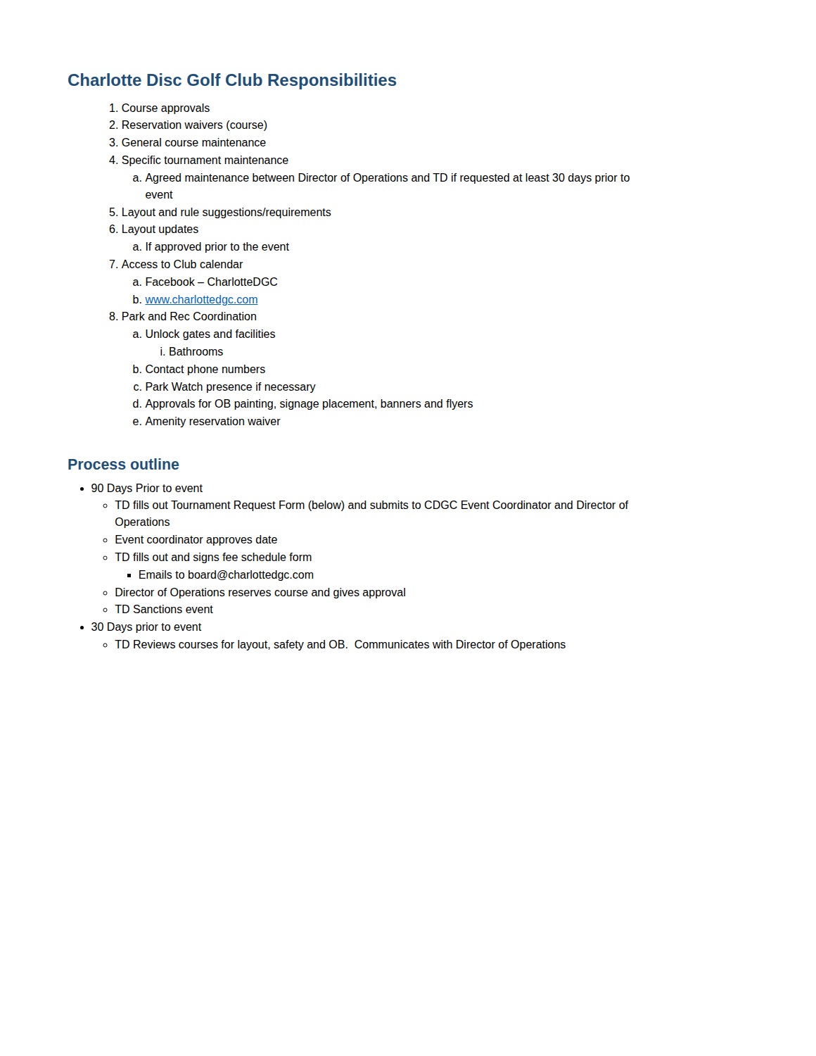Charlotte Disc Golf Club Responsibilities
Course approvals
Reservation waivers (course)
General course maintenance
Specific tournament maintenance
Agreed maintenance between Director of Operations and TD if requested at least 30 days prior to event
Layout and rule suggestions/requirements
Layout updates
If approved prior to the event
Access to Club calendar
Facebook – CharlotteDGC
www.charlottedgc.com
Park and Rec Coordination
Unlock gates and facilities
Bathrooms
Contact phone numbers
Park Watch presence if necessary
Approvals for OB painting, signage placement, banners and flyers
Amenity reservation waiver
Process outline
90 Days Prior to event
TD fills out Tournament Request Form (below) and submits to CDGC Event Coordinator and Director of Operations
Event coordinator approves date
TD fills out and signs fee schedule form
Emails to board@charlottedgc.com
Director of Operations reserves course and gives approval
TD Sanctions event
30 Days prior to event
TD Reviews courses for layout, safety and OB. Communicates with Director of Operations